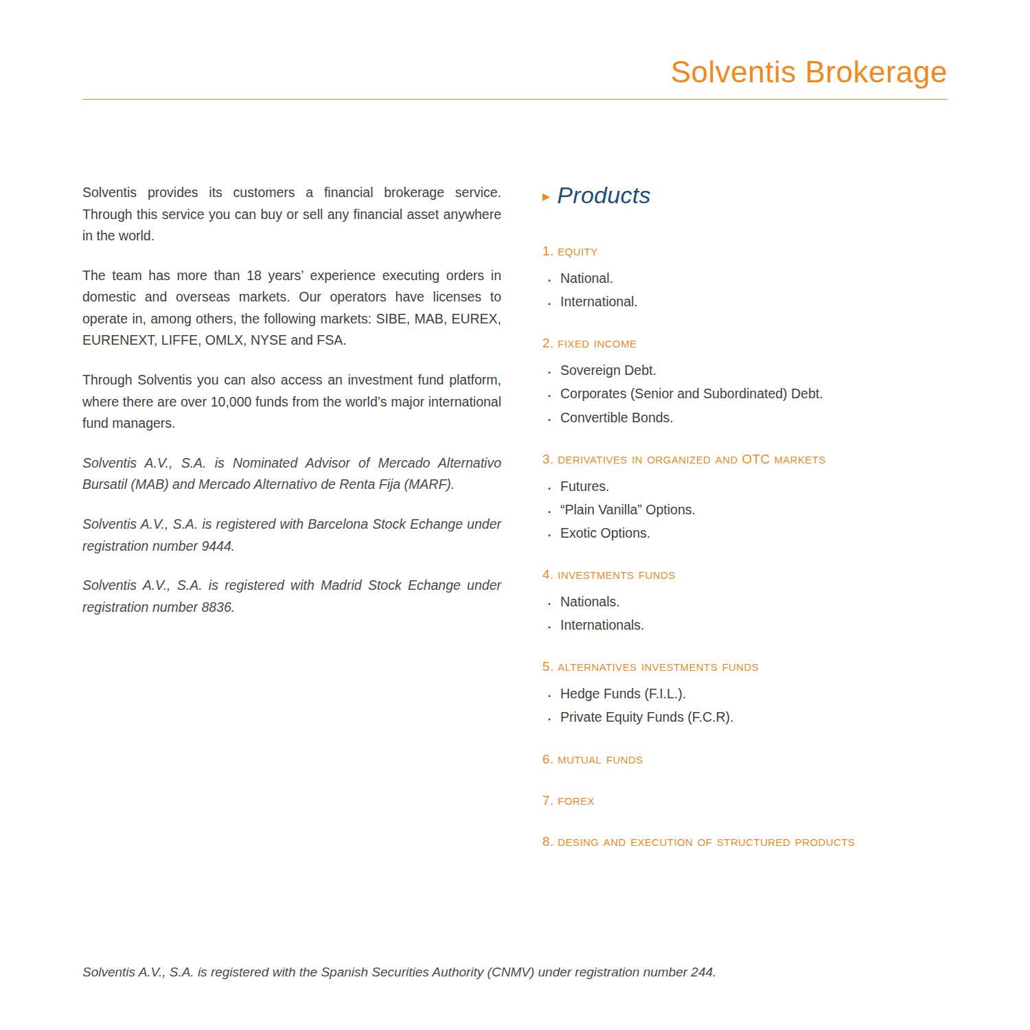Solventis Brokerage
Solventis provides its customers a financial brokerage service. Through this service you can buy or sell any financial asset anywhere in the world.
The team has more than 18 years’ experience executing orders in domestic and overseas markets. Our operators have licenses to operate in, among others, the following markets: SIBE, MAB, EUREX, EURENEXT, LIFFE, OMLX, NYSE and FSA.
Through Solventis you can also access an investment fund platform, where there are over 10,000 funds from the world’s major international fund managers.
Solventis A.V., S.A. is Nominated Advisor of Mercado Alternativo Bursatil (MAB) and Mercado Alternativo de Renta Fija (MARF).
Solventis A.V., S.A. is registered with Barcelona Stock Echange under registration number 9444.
Solventis A.V., S.A. is registered with Madrid Stock Echange under registration number 8836.
▸Products
1. Equity
National.
International.
2. Fixed Income
Sovereign Debt.
Corporates (Senior and Subordinated) Debt.
Convertible Bonds.
3. Derivatives in organized and OTC markets
Futures.
“Plain Vanilla” Options.
Exotic Options.
4. Investments funds
Nationals.
Internationals.
5. Alternatives Investments Funds
Hedge Funds (F.I.L.).
Private Equity Funds (F.C.R).
6. Mutual Funds
7. Forex
8. Desing and Execution of Structured Products
Solventis A.V., S.A. is registered with the Spanish Securities Authority (CNMV) under registration number 244.